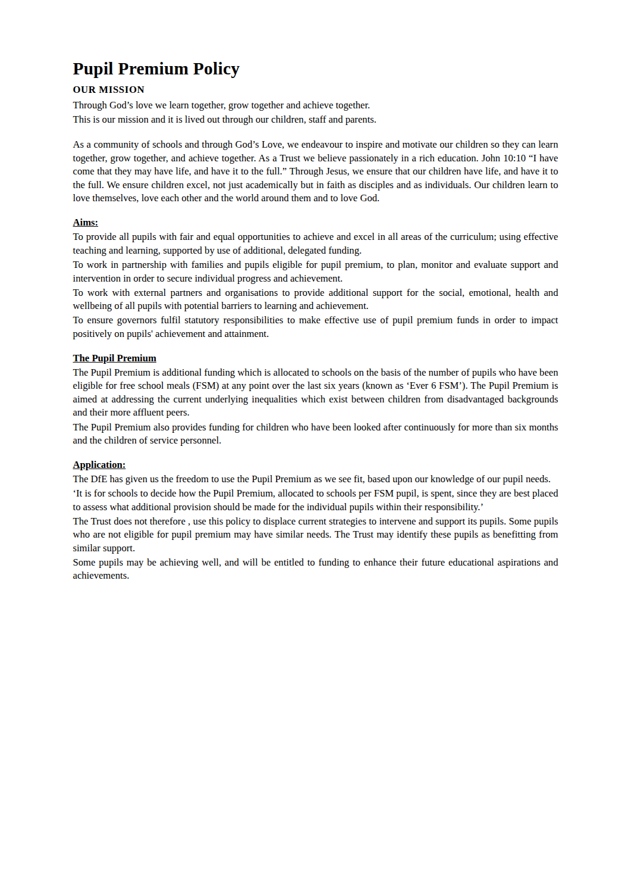Pupil Premium Policy
OUR MISSION
Through God’s love we learn together, grow together and achieve together.
This is our mission and it is lived out through our children, staff and parents.
As a community of schools and through God’s Love, we endeavour to inspire and motivate our children so they can learn together, grow together, and achieve together. As a Trust we believe passionately in a rich education. John 10:10 “I have come that they may have life, and have it to the full.” Through Jesus, we ensure that our children have life, and have it to the full. We ensure children excel, not just academically but in faith as disciples and as individuals. Our children learn to love themselves, love each other and the world around them and to love God.
Aims:
To provide all pupils with fair and equal opportunities to achieve and excel in all areas of the curriculum; using effective teaching and learning, supported by use of additional, delegated funding.
To work in partnership with families and pupils eligible for pupil premium, to plan, monitor and evaluate support and intervention in order to secure individual progress and achievement.
To work with external partners and organisations to provide additional support for the social, emotional, health and wellbeing of all pupils with potential barriers to learning and achievement.
To ensure governors fulfil statutory responsibilities to make effective use of pupil premium funds in order to impact positively on pupils' achievement and attainment.
The Pupil Premium
The Pupil Premium is additional funding which is allocated to schools on the basis of the number of pupils who have been eligible for free school meals (FSM) at any point over the last six years (known as ‘Ever 6 FSM’). The Pupil Premium is aimed at addressing the current underlying inequalities which exist between children from disadvantaged backgrounds and their more affluent peers.
The Pupil Premium also provides funding for children who have been looked after continuously for more than six months and the children of service personnel.
Application:
The DfE has given us the freedom to use the Pupil Premium as we see fit, based upon our knowledge of our pupil needs.
‘It is for schools to decide how the Pupil Premium, allocated to schools per FSM pupil, is spent, since they are best placed to assess what additional provision should be made for the individual pupils within their responsibility.’
The Trust does not therefore , use this policy to displace current strategies to intervene and support its pupils. Some pupils who are not eligible for pupil premium may have similar needs. The Trust may identify these pupils as benefitting from similar support.
Some pupils may be achieving well, and will be entitled to funding to enhance their future educational aspirations and achievements.